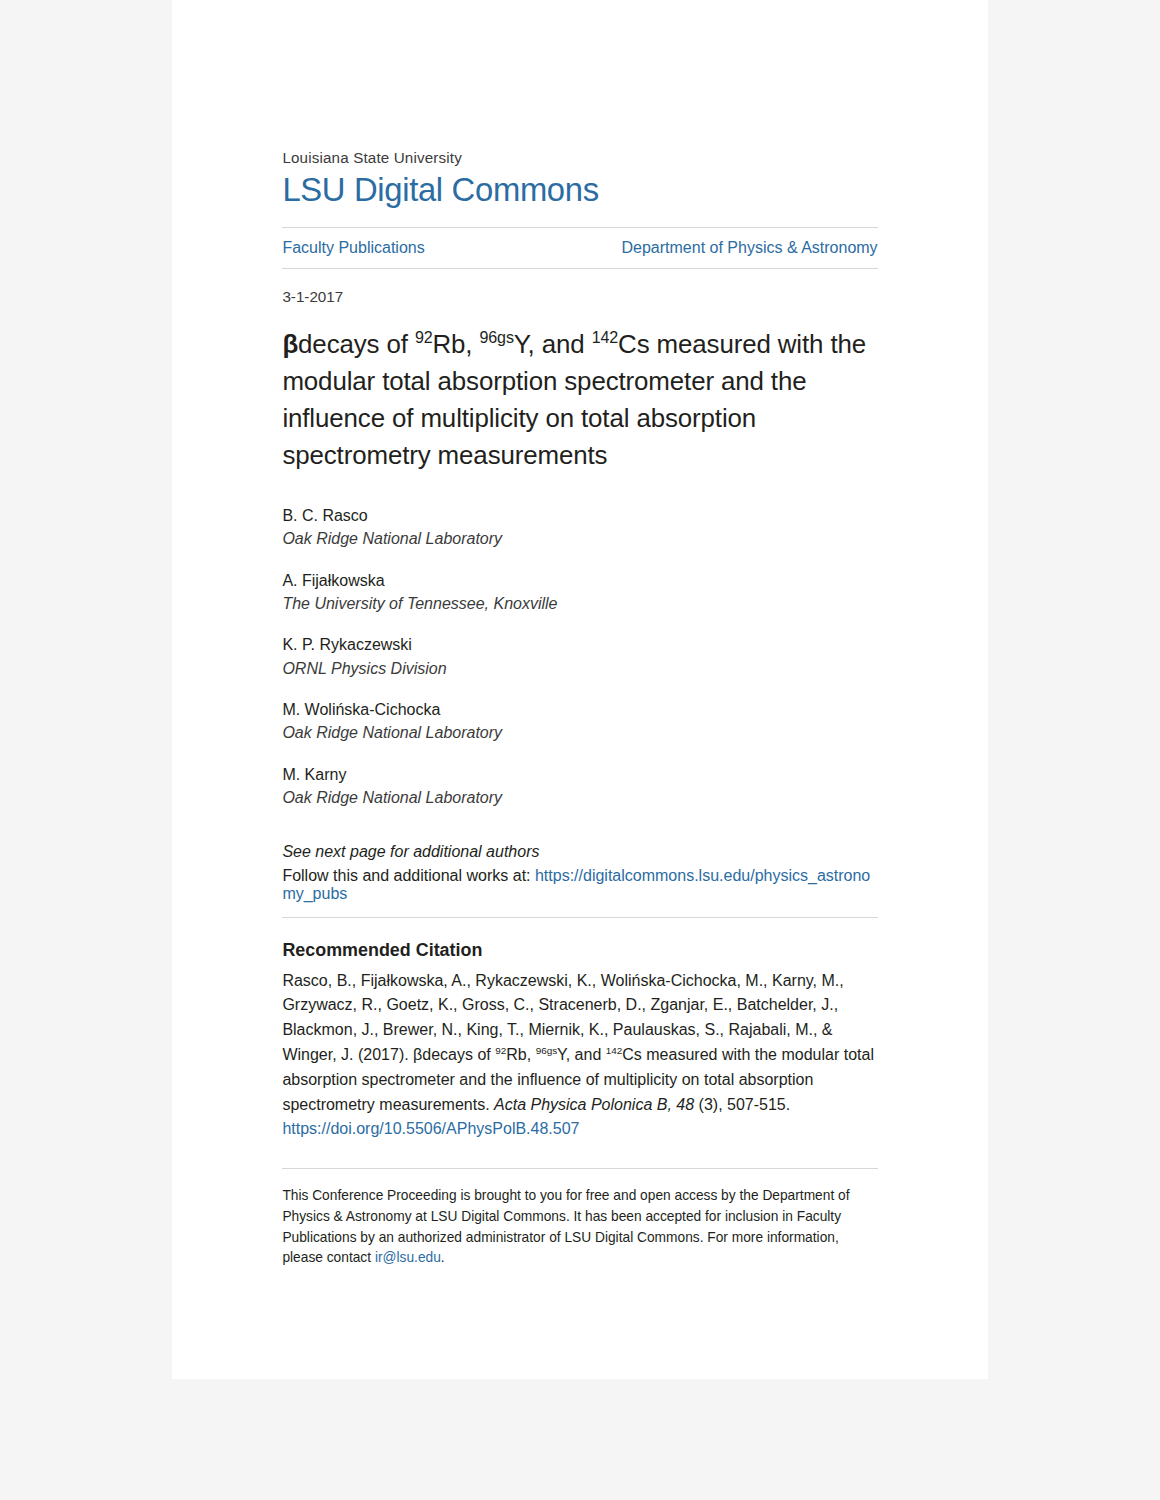Louisiana State University
LSU Digital Commons
Faculty Publications Department of Physics & Astronomy
3-1-2017
βdecays of 92Rb, 96gsY, and 142Cs measured with the modular total absorption spectrometer and the influence of multiplicity on total absorption spectrometry measurements
B. C. Rasco Oak Ridge National Laboratory
A. Fijałkowska The University of Tennessee, Knoxville
K. P. Rykaczewski ORNL Physics Division
M. Wolińska-Cichocka Oak Ridge National Laboratory
M. Karny Oak Ridge National Laboratory
See next page for additional authors
Follow this and additional works at: https://digitalcommons.lsu.edu/physics_astronomy_pubs
Recommended Citation
Rasco, B., Fijałkowska, A., Rykaczewski, K., Wolińska-Cichocka, M., Karny, M., Grzywacz, R., Goetz, K., Gross, C., Stracenerb, D., Zganjar, E., Batchelder, J., Blackmon, J., Brewer, N., King, T., Miernik, K., Paulauskas, S., Rajabali, M., & Winger, J. (2017). βdecays of 92Rb, 96gsY, and 142Cs measured with the modular total absorption spectrometer and the influence of multiplicity on total absorption spectrometry measurements. Acta Physica Polonica B, 48 (3), 507-515. https://doi.org/10.5506/APhysPolB.48.507
This Conference Proceeding is brought to you for free and open access by the Department of Physics & Astronomy at LSU Digital Commons. It has been accepted for inclusion in Faculty Publications by an authorized administrator of LSU Digital Commons. For more information, please contact ir@lsu.edu.